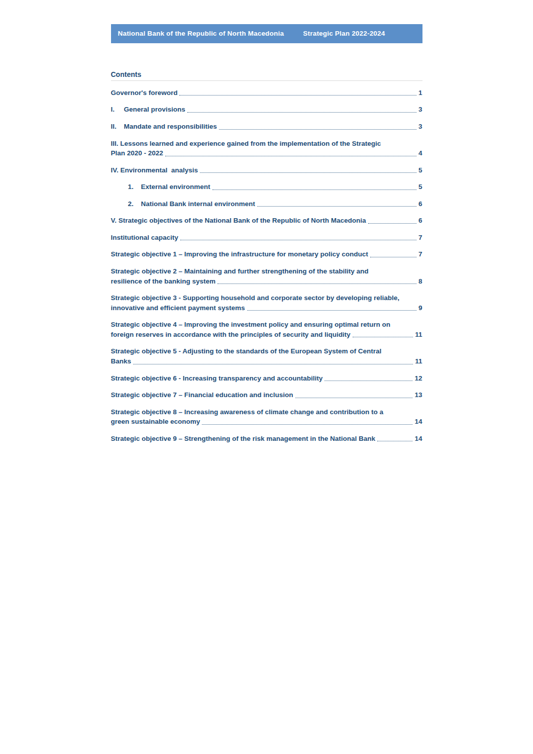National Bank of the Republic of North Macedonia Strategic Plan 2022-2024
Contents
Governor's foreword 1
I. General provisions 3
II. Mandate and responsibilities 3
III. Lessons learned and experience gained from the implementation of the Strategic
Plan 2020 - 2022 4
IV. Environmental analysis 5
1. External environment 5
2. National Bank internal environment 6
V. Strategic objectives of the National Bank of the Republic of North Macedonia 6
Institutional capacity 7
Strategic objective 1 – Improving the infrastructure for monetary policy conduct 7
Strategic objective 2 – Maintaining and further strengthening of the stability and
resilience of the banking system 8
Strategic objective 3 - Supporting household and corporate sector by developing reliable,
innovative and efficient payment systems 9
Strategic objective 4 – Improving the investment policy and ensuring optimal return on
foreign reserves in accordance with the principles of security and liquidity 11
Strategic objective 5 - Adjusting to the standards of the European System of Central
Banks 11
Strategic objective 6 - Increasing transparency and accountability 12
Strategic objective 7 – Financial education and inclusion 13
Strategic objective 8 – Increasing awareness of climate change and contribution to a
green sustainable economy 14
Strategic objective 9 – Strengthening of the risk management in the National Bank 14